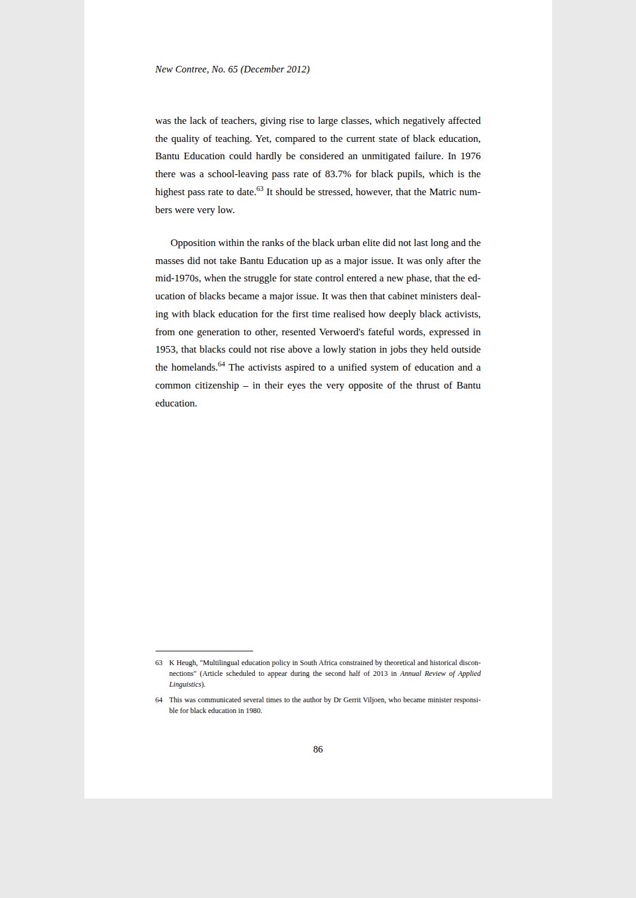New Contree, No. 65 (December 2012)
was the lack of teachers, giving rise to large classes, which negatively affected the quality of teaching. Yet, compared to the current state of black education, Bantu Education could hardly be considered an unmitigated failure. In 1976 there was a school-leaving pass rate of 83.7% for black pupils, which is the highest pass rate to date.63 It should be stressed, however, that the Matric numbers were very low.
Opposition within the ranks of the black urban elite did not last long and the masses did not take Bantu Education up as a major issue. It was only after the mid-1970s, when the struggle for state control entered a new phase, that the education of blacks became a major issue. It was then that cabinet ministers dealing with black education for the first time realised how deeply black activists, from one generation to other, resented Verwoerd's fateful words, expressed in 1953, that blacks could not rise above a lowly station in jobs they held outside the homelands.64 The activists aspired to a unified system of education and a common citizenship – in their eyes the very opposite of the thrust of Bantu education.
63 K Heugh, "Multilingual education policy in South Africa constrained by theoretical and historical disconnections" (Article scheduled to appear during the second half of 2013 in Annual Review of Applied Linguistics).
64 This was communicated several times to the author by Dr Gerrit Viljoen, who became minister responsible for black education in 1980.
86